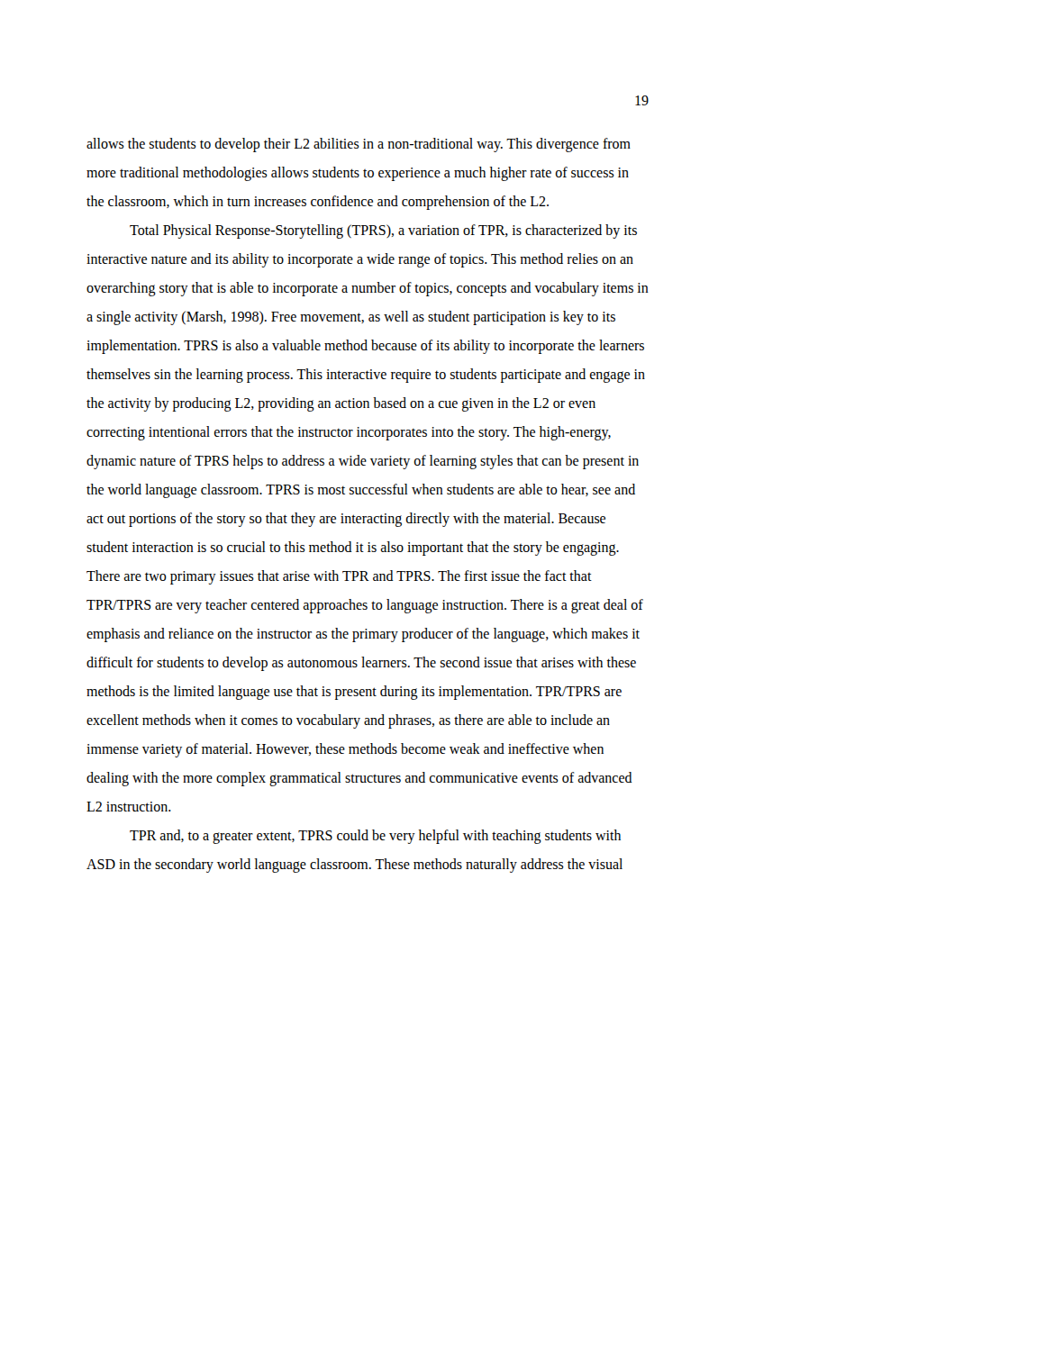19
allows the students to develop their L2 abilities in a non-traditional way. This divergence from more traditional methodologies allows students to experience a much higher rate of success in the classroom, which in turn increases confidence and comprehension of the L2.
Total Physical Response-Storytelling (TPRS), a variation of TPR, is characterized by its interactive nature and its ability to incorporate a wide range of topics. This method relies on an overarching story that is able to incorporate a number of topics, concepts and vocabulary items in a single activity (Marsh, 1998). Free movement, as well as student participation is key to its implementation. TPRS is also a valuable method because of its ability to incorporate the learners themselves sin the learning process. This interactive require to students participate and engage in the activity by producing L2, providing an action based on a cue given in the L2 or even correcting intentional errors that the instructor incorporates into the story. The high-energy, dynamic nature of TPRS helps to address a wide variety of learning styles that can be present in the world language classroom. TPRS is most successful when students are able to hear, see and act out portions of the story so that they are interacting directly with the material. Because student interaction is so crucial to this method it is also important that the story be engaging. There are two primary issues that arise with TPR and TPRS. The first issue the fact that TPR/TPRS are very teacher centered approaches to language instruction. There is a great deal of emphasis and reliance on the instructor as the primary producer of the language, which makes it difficult for students to develop as autonomous learners. The second issue that arises with these methods is the limited language use that is present during its implementation. TPR/TPRS are excellent methods when it comes to vocabulary and phrases, as there are able to include an immense variety of material. However, these methods become weak and ineffective when dealing with the more complex grammatical structures and communicative events of advanced L2 instruction.
TPR and, to a greater extent, TPRS could be very helpful with teaching students with ASD in the secondary world language classroom. These methods naturally address the visual